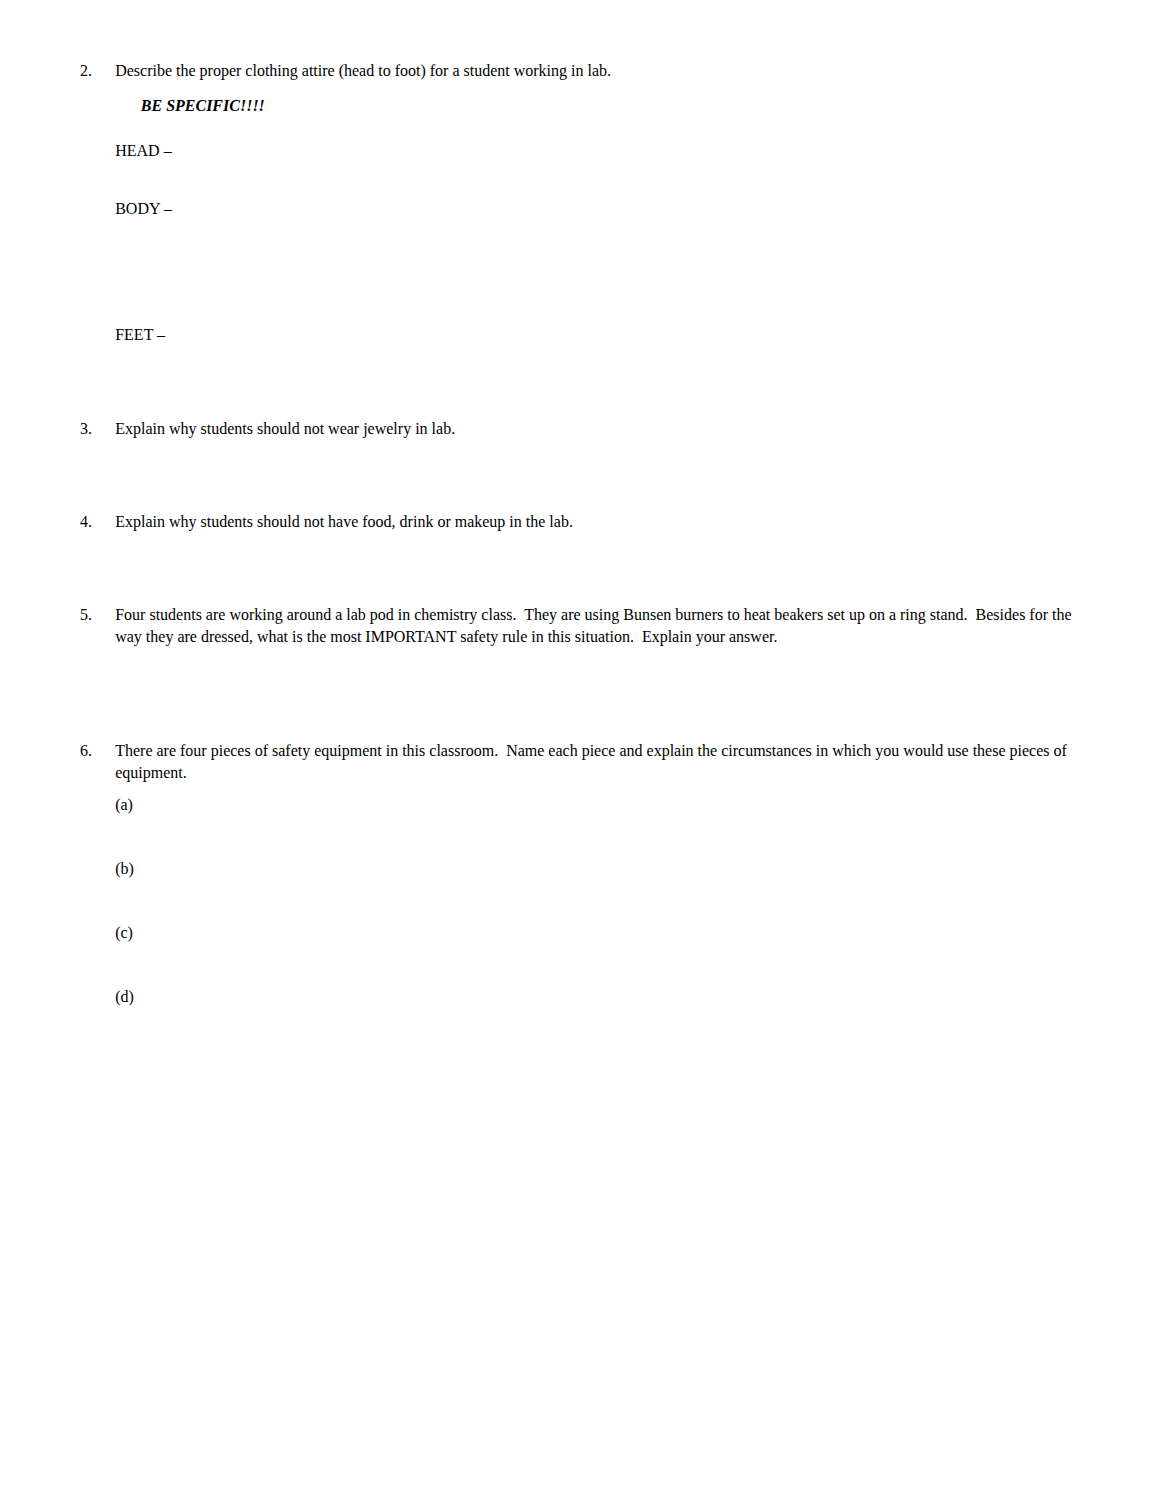2. Describe the proper clothing attire (head to foot) for a student working in lab.
BE SPECIFIC!!!!
HEAD –
BODY –
FEET –
3. Explain why students should not wear jewelry in lab.
4. Explain why students should not have food, drink or makeup in the lab.
5. Four students are working around a lab pod in chemistry class. They are using Bunsen burners to heat beakers set up on a ring stand. Besides for the way they are dressed, what is the most IMPORTANT safety rule in this situation. Explain your answer.
6. There are four pieces of safety equipment in this classroom. Name each piece and explain the circumstances in which you would use these pieces of equipment.
(a)
(b)
(c)
(d)